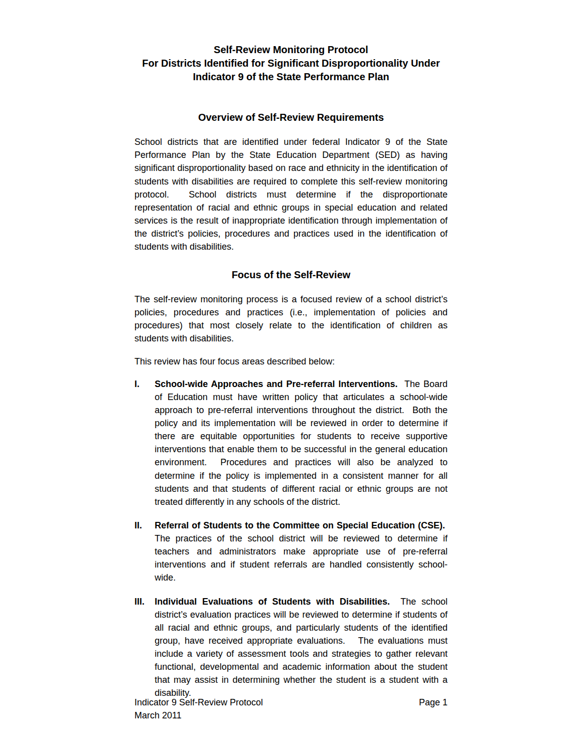Self-Review Monitoring Protocol
For Districts Identified for Significant Disproportionality Under
Indicator 9 of the State Performance Plan
Overview of Self-Review Requirements
School districts that are identified under federal Indicator 9 of the State Performance Plan by the State Education Department (SED) as having significant disproportionality based on race and ethnicity in the identification of students with disabilities are required to complete this self-review monitoring protocol. School districts must determine if the disproportionate representation of racial and ethnic groups in special education and related services is the result of inappropriate identification through implementation of the district’s policies, procedures and practices used in the identification of students with disabilities.
Focus of the Self-Review
The self-review monitoring process is a focused review of a school district’s policies, procedures and practices (i.e., implementation of policies and procedures) that most closely relate to the identification of children as students with disabilities.
This review has four focus areas described below:
I. School-wide Approaches and Pre-referral Interventions. The Board of Education must have written policy that articulates a school-wide approach to pre-referral interventions throughout the district. Both the policy and its implementation will be reviewed in order to determine if there are equitable opportunities for students to receive supportive interventions that enable them to be successful in the general education environment. Procedures and practices will also be analyzed to determine if the policy is implemented in a consistent manner for all students and that students of different racial or ethnic groups are not treated differently in any schools of the district.
II. Referral of Students to the Committee on Special Education (CSE). The practices of the school district will be reviewed to determine if teachers and administrators make appropriate use of pre-referral interventions and if student referrals are handled consistently school-wide.
III. Individual Evaluations of Students with Disabilities. The school district’s evaluation practices will be reviewed to determine if students of all racial and ethnic groups, and particularly students of the identified group, have received appropriate evaluations. The evaluations must include a variety of assessment tools and strategies to gather relevant functional, developmental and academic information about the student that may assist in determining whether the student is a student with a disability.
Indicator 9 Self-Review Protocol
March 2011
Page 1